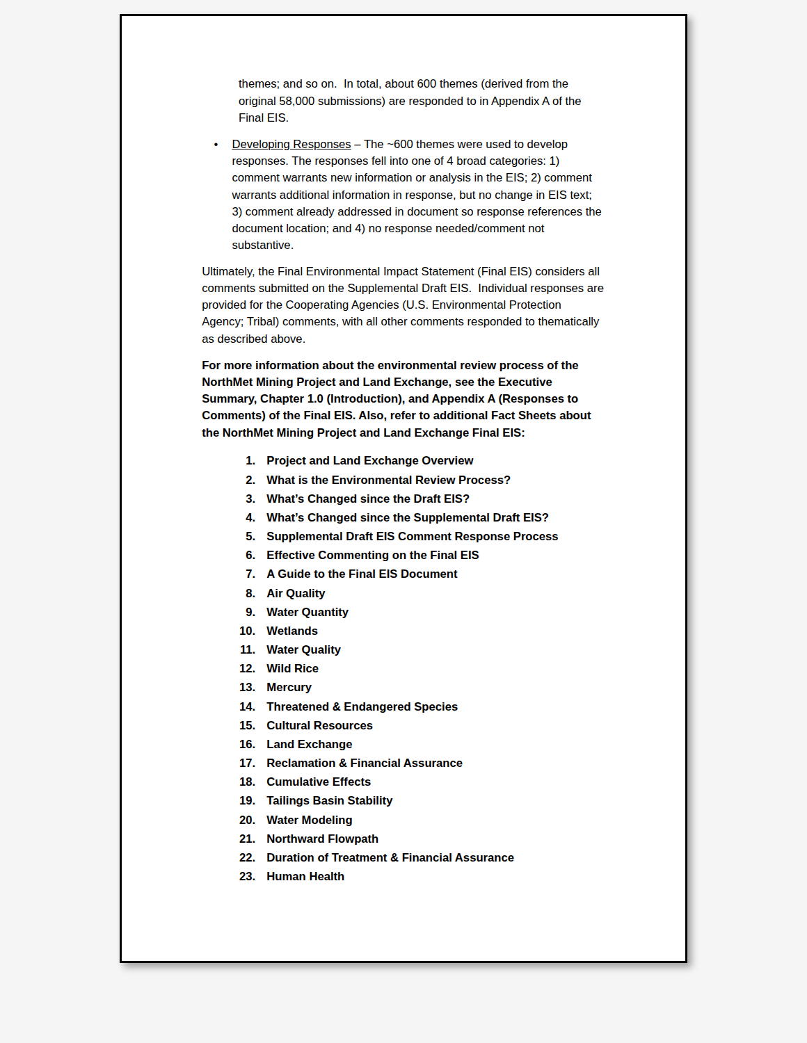themes; and so on. In total, about 600 themes (derived from the original 58,000 submissions) are responded to in Appendix A of the Final EIS.
Developing Responses – The ~600 themes were used to develop responses. The responses fell into one of 4 broad categories: 1) comment warrants new information or analysis in the EIS; 2) comment warrants additional information in response, but no change in EIS text; 3) comment already addressed in document so response references the document location; and 4) no response needed/comment not substantive.
Ultimately, the Final Environmental Impact Statement (Final EIS) considers all comments submitted on the Supplemental Draft EIS. Individual responses are provided for the Cooperating Agencies (U.S. Environmental Protection Agency; Tribal) comments, with all other comments responded to thematically as described above.
For more information about the environmental review process of the NorthMet Mining Project and Land Exchange, see the Executive Summary, Chapter 1.0 (Introduction), and Appendix A (Responses to Comments) of the Final EIS. Also, refer to additional Fact Sheets about the NorthMet Mining Project and Land Exchange Final EIS:
Project and Land Exchange Overview
What is the Environmental Review Process?
What’s Changed since the Draft EIS?
What’s Changed since the Supplemental Draft EIS?
Supplemental Draft EIS Comment Response Process
Effective Commenting on the Final EIS
A Guide to the Final EIS Document
Air Quality
Water Quantity
Wetlands
Water Quality
Wild Rice
Mercury
Threatened & Endangered Species
Cultural Resources
Land Exchange
Reclamation & Financial Assurance
Cumulative Effects
Tailings Basin Stability
Water Modeling
Northward Flowpath
Duration of Treatment & Financial Assurance
Human Health